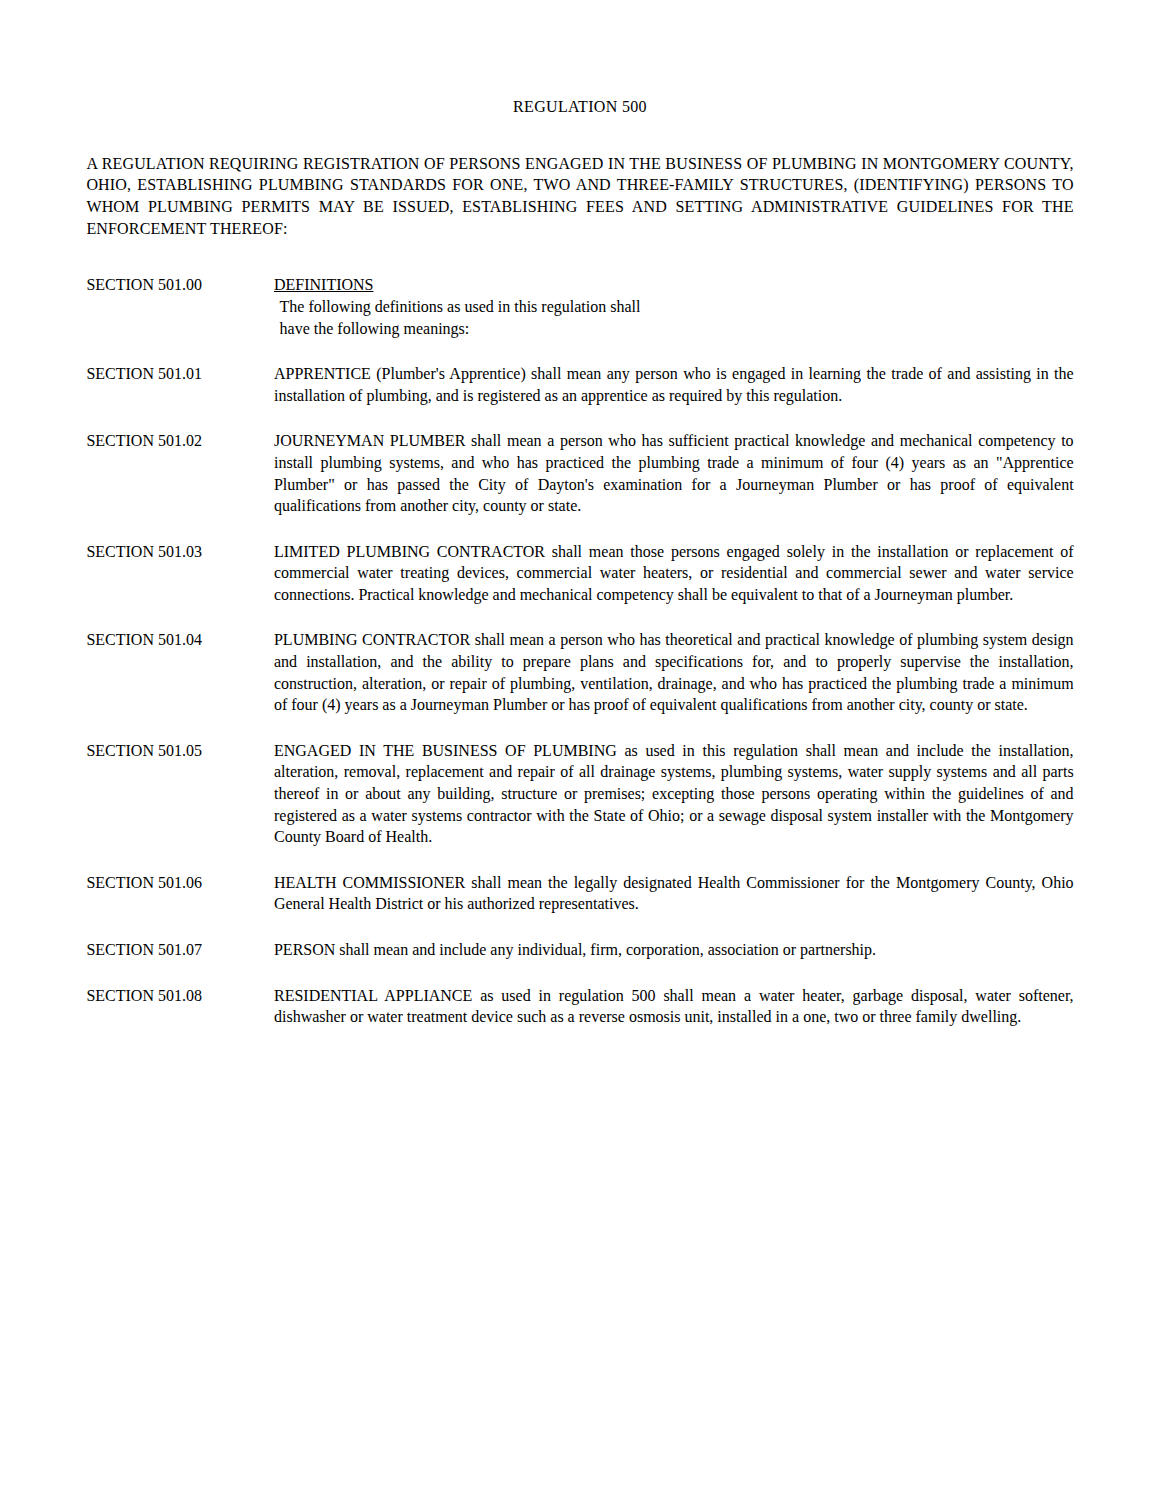REGULATION 500
A regulation requiring registration of persons engaged in the business of plumbing in Montgomery County, Ohio, establishing plumbing standards for one, two and three-family structures, (identifying) persons to whom plumbing permits may be issued, establishing fees and setting administrative guidelines for the enforcement thereof:
| SECTION 501.00 | DEFINITIONS The following definitions as used in this regulation shall have the following meanings: |
| SECTION 501.01 | APPRENTICE (Plumber's Apprentice) shall mean any person who is engaged in learning the trade of and assisting in the installation of plumbing, and is registered as an apprentice as required by this regulation. |
| SECTION 501.02 | JOURNEYMAN PLUMBER shall mean a person who has sufficient practical knowledge and mechanical competency to install plumbing systems, and who has practiced the plumbing trade a minimum of four (4) years as an "Apprentice Plumber" or has passed the City of Dayton's examination for a Journeyman Plumber or has proof of equivalent qualifications from another city, county or state. |
| SECTION 501.03 | LIMITED PLUMBING CONTRACTOR shall mean those persons engaged solely in the installation or replacement of commercial water treating devices, commercial water heaters, or residential and commercial sewer and water service connections. Practical knowledge and mechanical competency shall be equivalent to that of a Journeyman plumber. |
| SECTION 501.04 | PLUMBING CONTRACTOR shall mean a person who has theoretical and practical knowledge of plumbing system design and installation, and the ability to prepare plans and specifications for, and to properly supervise the installation, construction, alteration, or repair of plumbing, ventilation, drainage, and who has practiced the plumbing trade a minimum of four (4) years as a Journeyman Plumber or has proof of equivalent qualifications from another city, county or state. |
| SECTION 501.05 | ENGAGED IN THE BUSINESS OF PLUMBING as used in this regulation shall mean and include the installation, alteration, removal, replacement and repair of all drainage systems, plumbing systems, water supply systems and all parts thereof in or about any building, structure or premises; excepting those persons operating within the guidelines of and registered as a water systems contractor with the State of Ohio; or a sewage disposal system installer with the Montgomery County Board of Health. |
| SECTION 501.06 | HEALTH COMMISSIONER shall mean the legally designated Health Commissioner for the Montgomery County, Ohio General Health District or his authorized representatives. |
| SECTION 501.07 | PERSON shall mean and include any individual, firm, corporation, association or partnership. |
| SECTION 501.08 | RESIDENTIAL APPLIANCE as used in regulation 500 shall mean a water heater, garbage disposal, water softener, dishwasher or water treatment device such as a reverse osmosis unit, installed in a one, two or three family dwelling. |